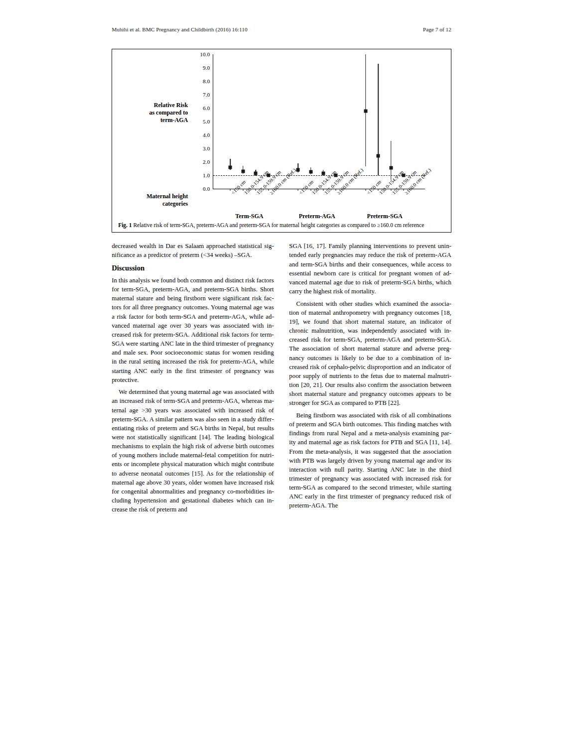Muhihi et al. BMC Pregnancy and Childbirth (2016) 16:110 Page 7 of 12
10.0 9.0 8.0 7.0 6.0 5.0 4.0 3.0 2.0 1.0 0.0
Relative Risk
as compared to
term-AGA
Maternal height
categories
<150 cm
150.0-154.9 cm
155.0-159.9 cm
≥160.0 cm (Ref.)
<150 cm
150.0-154.9 cm
155.0-159.9 cm
≥160.0 cm (Ref.)
<150 cm
150.0-154.9 cm
155.0-159.9 cm
≥160.0 cm (Ref.)
Term-SGA
Preterm-AGA
Preterm-SGA
Fig. 1 Relative risk of term-SGA, preterm-AGA and preterm-SGA for maternal height categories as compared to ≥160.0 cm reference
decreased wealth in Dar es Salaam approached statistical significance as a predictor of preterm (<34 weeks) –SGA.
Discussion
In this analysis we found both common and distinct risk factors for term-SGA, preterm-AGA, and preterm-SGA births. Short maternal stature and being firstborn were significant risk factors for all three pregnancy outcomes. Young maternal age was a risk factor for both term-SGA and preterm-AGA, while advanced maternal age over 30 years was associated with increased risk for preterm-SGA. Additional risk factors for term-SGA were starting ANC late in the third trimester of pregnancy and male sex. Poor socioeconomic status for women residing in the rural setting increased the risk for preterm-AGA, while starting ANC early in the first trimester of pregnancy was protective.
We determined that young maternal age was associated with an increased risk of term-SGA and preterm-AGA, whereas maternal age >30 years was associated with increased risk of preterm-SGA. A similar pattern was also seen in a study differentiating risks of preterm and SGA births in Nepal, but results were not statistically significant [14]. The leading biological mechanisms to explain the high risk of adverse birth outcomes of young mothers include maternal-fetal competition for nutrients or incomplete physical maturation which might contribute to adverse neonatal outcomes [15]. As for the relationship of maternal age above 30 years, older women have increased risk for congenital abnormalities and pregnancy co-morbidities including hypertension and gestational diabetes which can increase the risk of preterm and
SGA [16, 17]. Family planning interventions to prevent unintended early pregnancies may reduce the risk of preterm-AGA and term-SGA births and their consequences, while access to essential newborn care is critical for pregnant women of advanced maternal age due to risk of preterm-SGA births, which carry the highest risk of mortality.
Consistent with other studies which examined the association of maternal anthropometry with pregnancy outcomes [18, 19], we found that short maternal stature, an indicator of chronic malnutrition, was independently associated with increased risk for term-SGA, preterm-AGA and preterm-SGA. The association of short maternal stature and adverse pregnancy outcomes is likely to be due to a combination of increased risk of cephalo-pelvic disproportion and an indicator of poor supply of nutrients to the fetus due to maternal malnutrition [20, 21]. Our results also confirm the association between short maternal stature and pregnancy outcomes appears to be stronger for SGA as compared to PTB [22].
Being firstborn was associated with risk of all combinations of preterm and SGA birth outcomes. This finding matches with findings from rural Nepal and a meta-analysis examining parity and maternal age as risk factors for PTB and SGA [11, 14]. From the meta-analysis, it was suggested that the association with PTB was largely driven by young maternal age and/or its interaction with null parity. Starting ANC late in the third trimester of pregnancy was associated with increased risk for term-SGA as compared to the second trimester, while starting ANC early in the first trimester of pregnancy reduced risk of preterm-AGA. The